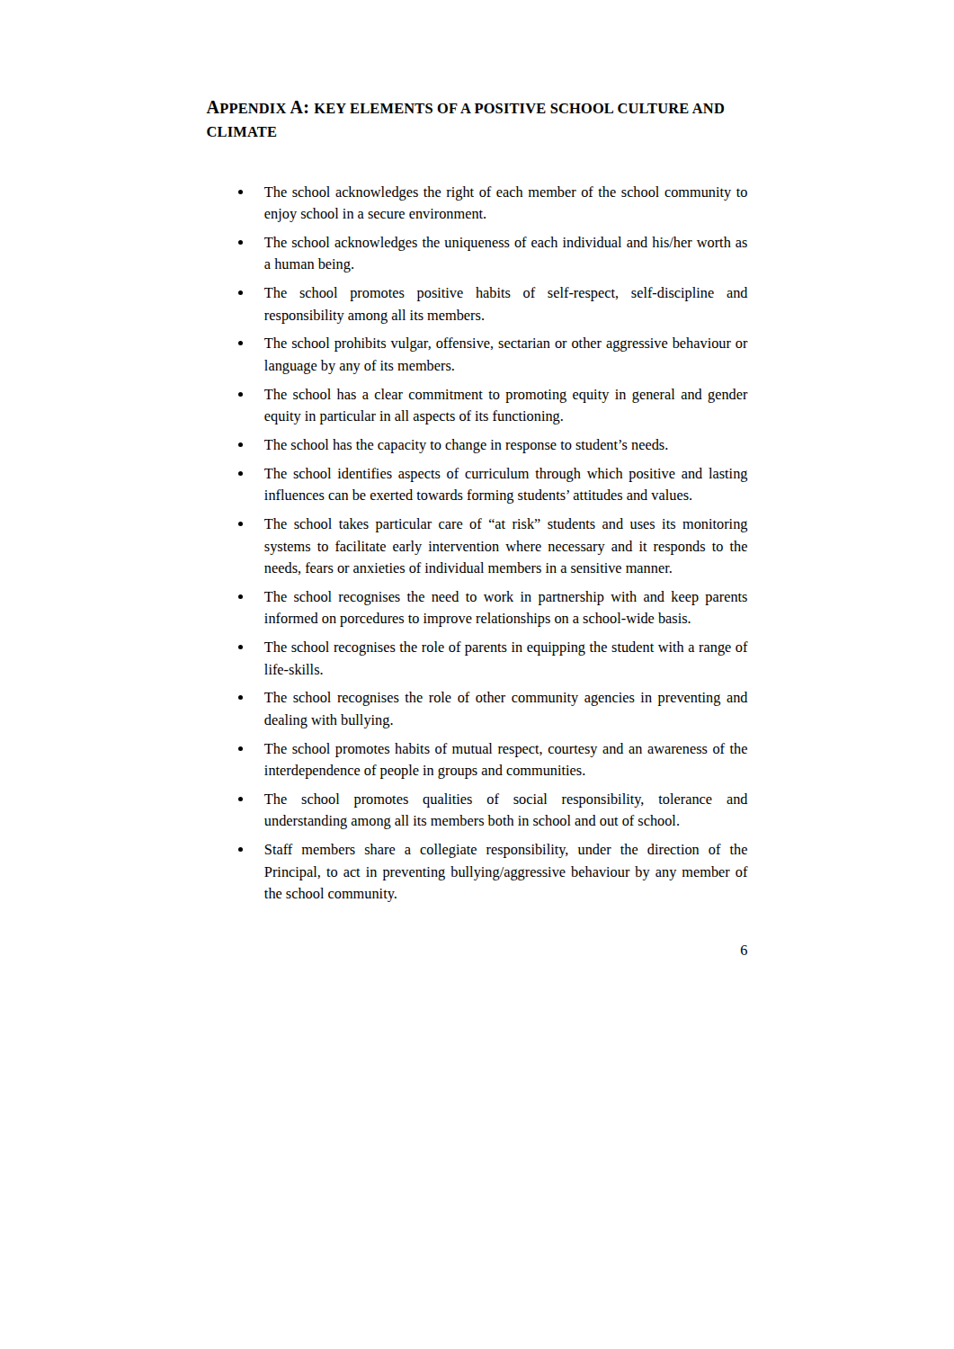Appendix A: Key Elements of a Positive School Culture and Climate
The school acknowledges the right of each member of the school community to enjoy school in a secure environment.
The school acknowledges the uniqueness of each individual and his/her worth as a human being.
The school promotes positive habits of self-respect, self-discipline and responsibility among all its members.
The school prohibits vulgar, offensive, sectarian or other aggressive behaviour or language by any of its members.
The school has a clear commitment to promoting equity in general and gender equity in particular in all aspects of its functioning.
The school has the capacity to change in response to student’s needs.
The school identifies aspects of curriculum through which positive and lasting influences can be exerted towards forming students’ attitudes and values.
The school takes particular care of “at risk” students and uses its monitoring systems to facilitate early intervention where necessary and it responds to the needs, fears or anxieties of individual members in a sensitive manner.
The school recognises the need to work in partnership with and keep parents informed on porcedures to improve relationships on a school-wide basis.
The school recognises the role of parents in equipping the student with a range of life-skills.
The school recognises the role of other community agencies in preventing and dealing with bullying.
The school promotes habits of mutual respect, courtesy and an awareness of the interdependence of people in groups and communities.
The school promotes qualities of social responsibility, tolerance and understanding among all its members both in school and out of school.
Staff members share a collegiate responsibility, under the direction of the Principal, to act in preventing bullying/aggressive behaviour by any member of the school community.
6